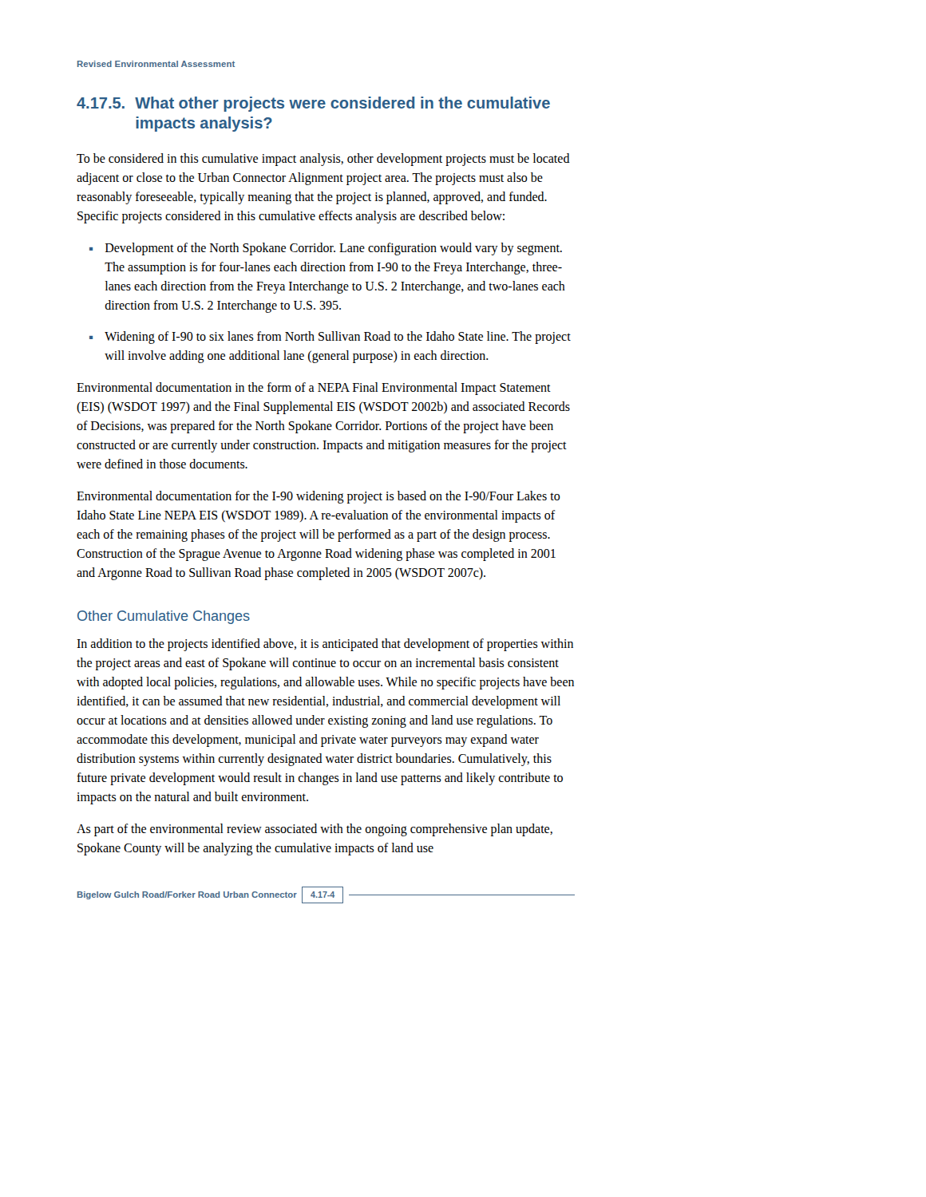Revised Environmental Assessment
4.17.5. What other projects were considered in the cumulative impacts analysis?
To be considered in this cumulative impact analysis, other development projects must be located adjacent or close to the Urban Connector Alignment project area. The projects must also be reasonably foreseeable, typically meaning that the project is planned, approved, and funded. Specific projects considered in this cumulative effects analysis are described below:
Development of the North Spokane Corridor. Lane configuration would vary by segment. The assumption is for four-lanes each direction from I-90 to the Freya Interchange, three-lanes each direction from the Freya Interchange to U.S. 2 Interchange, and two-lanes each direction from U.S. 2 Interchange to U.S. 395.
Widening of I-90 to six lanes from North Sullivan Road to the Idaho State line. The project will involve adding one additional lane (general purpose) in each direction.
Environmental documentation in the form of a NEPA Final Environmental Impact Statement (EIS) (WSDOT 1997) and the Final Supplemental EIS (WSDOT 2002b) and associated Records of Decisions, was prepared for the North Spokane Corridor. Portions of the project have been constructed or are currently under construction. Impacts and mitigation measures for the project were defined in those documents.
Environmental documentation for the I-90 widening project is based on the I-90/Four Lakes to Idaho State Line NEPA EIS (WSDOT 1989). A re-evaluation of the environmental impacts of each of the remaining phases of the project will be performed as a part of the design process. Construction of the Sprague Avenue to Argonne Road widening phase was completed in 2001 and Argonne Road to Sullivan Road phase completed in 2005 (WSDOT 2007c).
Other Cumulative Changes
In addition to the projects identified above, it is anticipated that development of properties within the project areas and east of Spokane will continue to occur on an incremental basis consistent with adopted local policies, regulations, and allowable uses. While no specific projects have been identified, it can be assumed that new residential, industrial, and commercial development will occur at locations and at densities allowed under existing zoning and land use regulations. To accommodate this development, municipal and private water purveyors may expand water distribution systems within currently designated water district boundaries. Cumulatively, this future private development would result in changes in land use patterns and likely contribute to impacts on the natural and built environment.
As part of the environmental review associated with the ongoing comprehensive plan update, Spokane County will be analyzing the cumulative impacts of land use
Bigelow Gulch Road/Forker Road Urban Connector
4.17-4